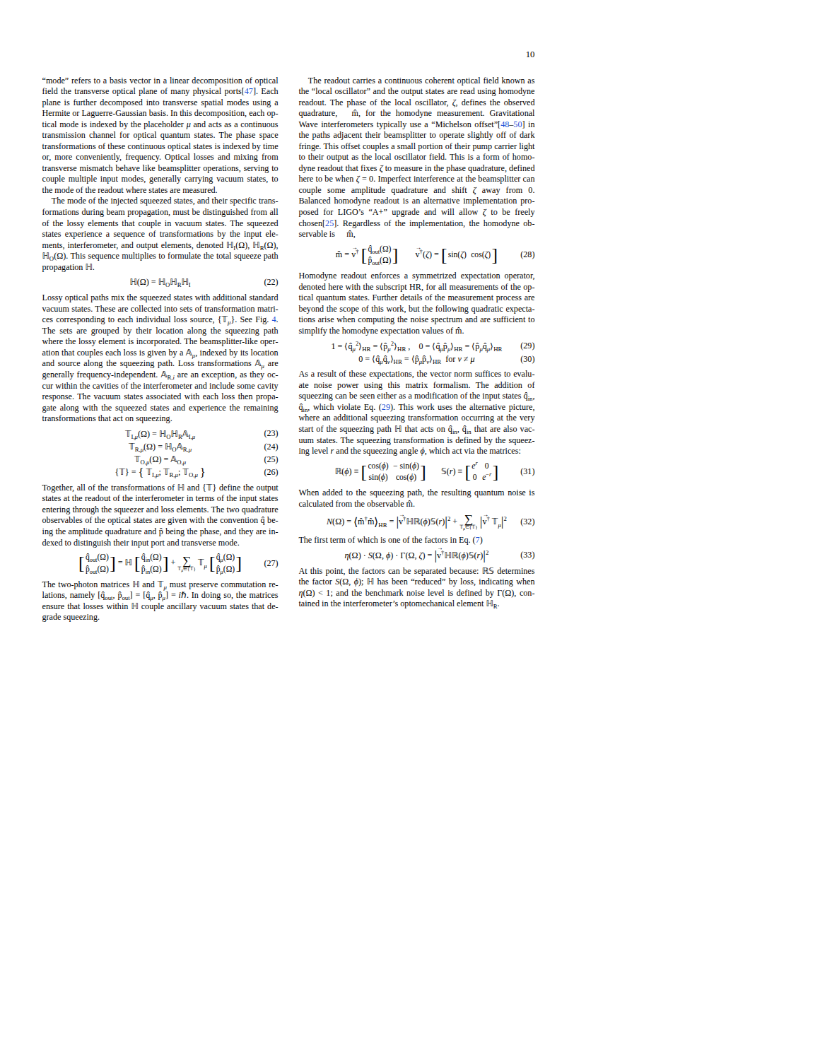10
“mode” refers to a basis vector in a linear decomposition of optical field the transverse optical plane of many physical ports[47]. Each plane is further decomposed into transverse spatial modes using a Hermite or Laguerre-Gaussian basis. In this decomposition, each optical mode is indexed by the placeholder μ and acts as a continuous transmission channel for optical quantum states. The phase space transformations of these continuous optical states is indexed by time or, more conveniently, frequency. Optical losses and mixing from transverse mismatch behave like beamsplitter operations, serving to couple multiple input modes, generally carrying vacuum states, to the mode of the readout where states are measured.
The mode of the injected squeezed states, and their specific transformations during beam propagation, must be distinguished from all of the lossy elements that couple in vacuum states. The squeezed states experience a sequence of transformations by the input elements, interferometer, and output elements, denoted ℍI(Ω), ℍR(Ω), ℍO(Ω). This sequence multiplies to formulate the total squeeze path propagation ℍ.
ℍ(Ω) = ℍOℍRℍI (22)
Lossy optical paths mix the squeezed states with additional standard vacuum states. These are collected into sets of transformation matrices corresponding to each individual loss source, {𝕋μ}. See Fig. 4. The sets are grouped by their location along the squeezing path where the lossy element is incorporated. The beamsplitter-like operation that couples each loss is given by a 𝔸μ, indexed by its location and source along the squeezing path. Loss transformations 𝔸μ are generally frequency-independent. 𝔸R,i are an exception, as they occur within the cavities of the interferometer and include some cavity response. The vacuum states associated with each loss then propagate along with the squeezed states and experience the remaining transformations that act on squeezing.
𝕋I,μ(Ω) = ℍOℍR𝔸I,μ(23)
𝕋R,μ(Ω) = ℍO𝔸R,μ(24)
𝕋O,μ(Ω) = 𝔸O,μ(25)
{𝕋} = { 𝕋I,μ; 𝕋R,μ; 𝕋O,μ }(26)
Together, all of the transformations of ℍ and {𝕋} define the output states at the readout of the interferometer in terms of the input states entering through the squeezer and loss elements. The two quadrature observables of the optical states are given with the convention q̂ being the amplitude quadrature and p̂ being the phase, and they are indexed to distinguish their input port and transverse mode.
[ q̂out(Ω) p̂out(Ω) ] = ℍ [ q̂in(Ω) p̂in(Ω) ] + ∑𝕋μ∈{𝕋} 𝕋μ [ q̂μ(Ω) p̂μ(Ω) ] (27)
The two-photon matrices ℍ and 𝕋μ must preserve commutation relations, namely [q̂out, p̂out] = [q̂μ, p̂μ] = iℏ. In doing so, the matrices ensure that losses within ℍ couple ancillary vacuum states that degrade squeezing.
The readout carries a continuous coherent optical field known as the “local oscillator” and the output states are read using homodyne readout. The phase of the local oscillator, ζ, defines the observed quadrature, m̂, for the homodyne measurement. Gravitational Wave interferometers typically use a “Michelson offset”[48–50] in the paths adjacent their beamsplitter to operate slightly off of dark fringe. This offset couples a small portion of their pump carrier light to their output as the local oscillator field. This is a form of homodyne readout that fixes ζ to measure in the phase quadrature, defined here to be when ζ = 0. Imperfect interference at the beamsplitter can couple some amplitude quadrature and shift ζ away from 0. Balanced homodyne readout is an alternative implementation proposed for LIGO’s “A+” upgrade and will allow ζ to be freely chosen[25]. Regardless of the implementation, the homodyne observable is m̂,
m̂ = v† [ q̂out(Ω) p̂out(Ω) ] v†(ζ) = [ sin(ζ) cos(ζ) ] (28)
Homodyne readout enforces a symmetrized expectation operator, denoted here with the subscript HR, for all measurements of the optical quantum states. Further details of the measurement process are beyond the scope of this work, but the following quadratic expectations arise when computing the noise spectrum and are sufficient to simplify the homodyne expectation values of m̂.
1 = ⟨q̂μ2⟩HR = ⟨p̂μ2⟩HR , 0 = ⟨q̂μp̂μ⟩HR = ⟨p̂μq̂μ⟩HR(29)
0 = ⟨q̂μq̂ν⟩HR = ⟨p̂μp̂ν⟩HR for ν ≠ μ(30)
As a result of these expectations, the vector norm suffices to evaluate noise power using this matrix formalism. The addition of squeezing can be seen either as a modification of the input states q̂in, q̂in, which violate Eq. (29). This work uses the alternative picture, where an additional squeezing transformation occurring at the very start of the squeezing path ℍ that acts on q̂in, q̂in that are also vacuum states. The squeezing transformation is defined by the squeezing level r and the squeezing angle ϕ, which act via the matrices:
ℝ(ϕ) ≡ [ cos(ϕ)− sin(ϕ) sin(ϕ) cos(ϕ) ] 𝕊(r) ≡ [ er 0 0 e−r ] (31)
When added to the squeezing path, the resulting quantum noise is calculated from the observable m̂.
N(Ω) = ⟨m̂†m̂⟩HR = |v†ℍℝ(ϕ)𝕊(r)|2 + ∑𝕋μ∈{𝕋} |v† 𝕋μ|2 (32)
The first term of which is one of the factors in Eq. (7)
η(Ω) · S(Ω, ϕ) · Γ(Ω, ζ) = |v†ℍℝ(ϕ)𝕊(r)|2 (33)
At this point, the factors can be separated because: ℝ𝕊 determines the factor S(Ω, ϕ); ℍ has been “reduced” by loss, indicating when η(Ω) < 1; and the benchmark noise level is defined by Γ(Ω), contained in the interferometer’s optomechanical element ℍR.